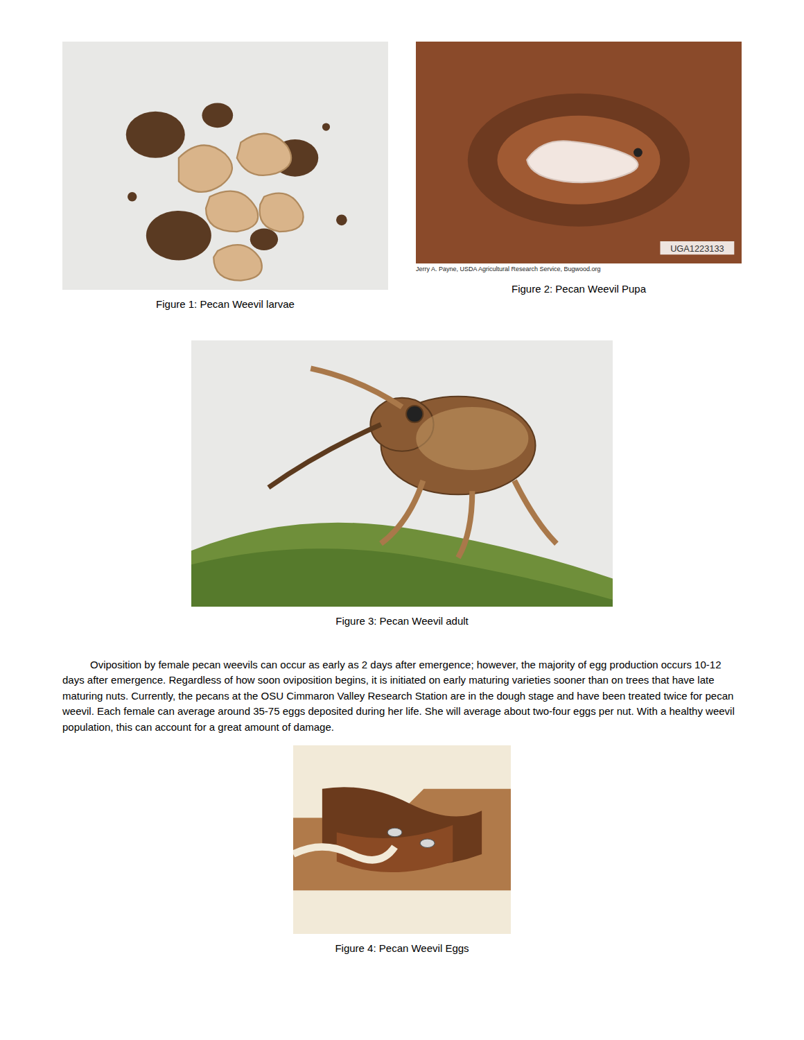Figure 1: Pecan Weevil larvae
Jerry A. Payne, USDA Agricultural Research Service, Bugwood.org
Figure 2: Pecan Weevil Pupa
Figure 3: Pecan Weevil adult
Oviposition by female pecan weevils can occur as early as 2 days after emergence; however, the majority of egg production occurs 10-12 days after emergence. Regardless of how soon oviposition begins, it is initiated on early maturing varieties sooner than on trees that have late maturing nuts. Currently, the pecans at the OSU Cimmaron Valley Research Station are in the dough stage and have been treated twice for pecan weevil. Each female can average around 35-75 eggs deposited during her life. She will average about two-four eggs per nut. With a healthy weevil population, this can account for a great amount of damage.
Figure 4: Pecan Weevil Eggs